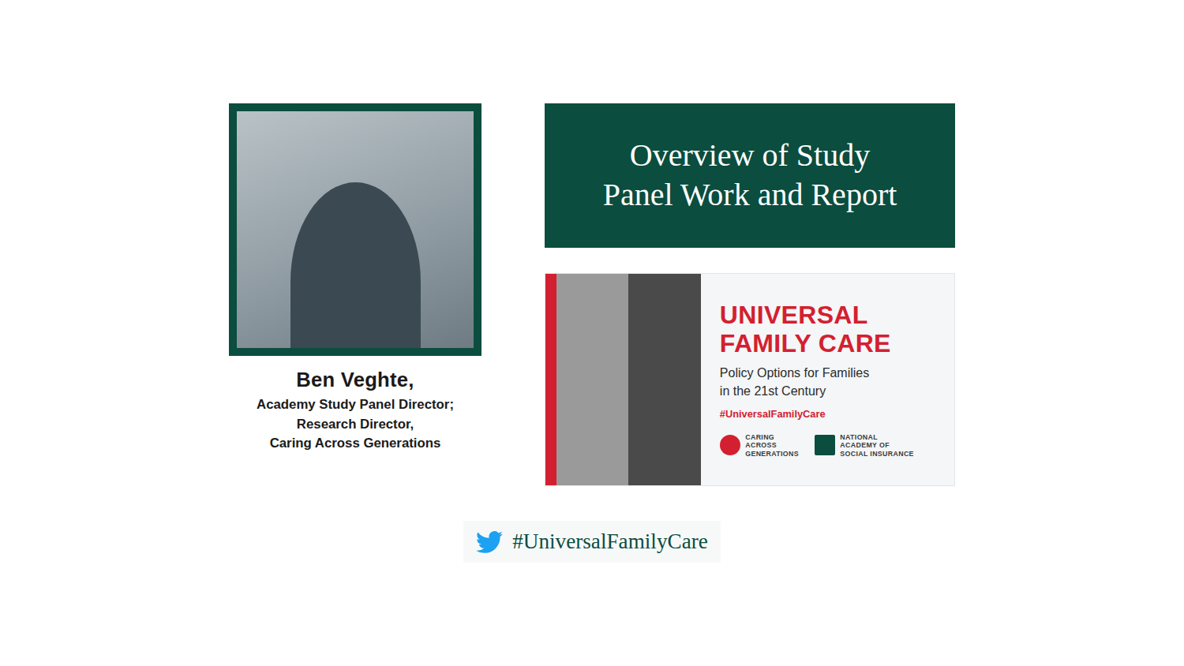Ben Veghte,
Academy Study Panel Director;
Research Director,
Caring Across Generations
Overview of Study
Panel Work and Report
UNIVERSAL
FAMILY CARE
Policy Options for Families
in the 21st Century
#UniversalFamilyCare
Caring
Across
Generations National
Academy of
Social Insurance
#UniversalFamilyCare